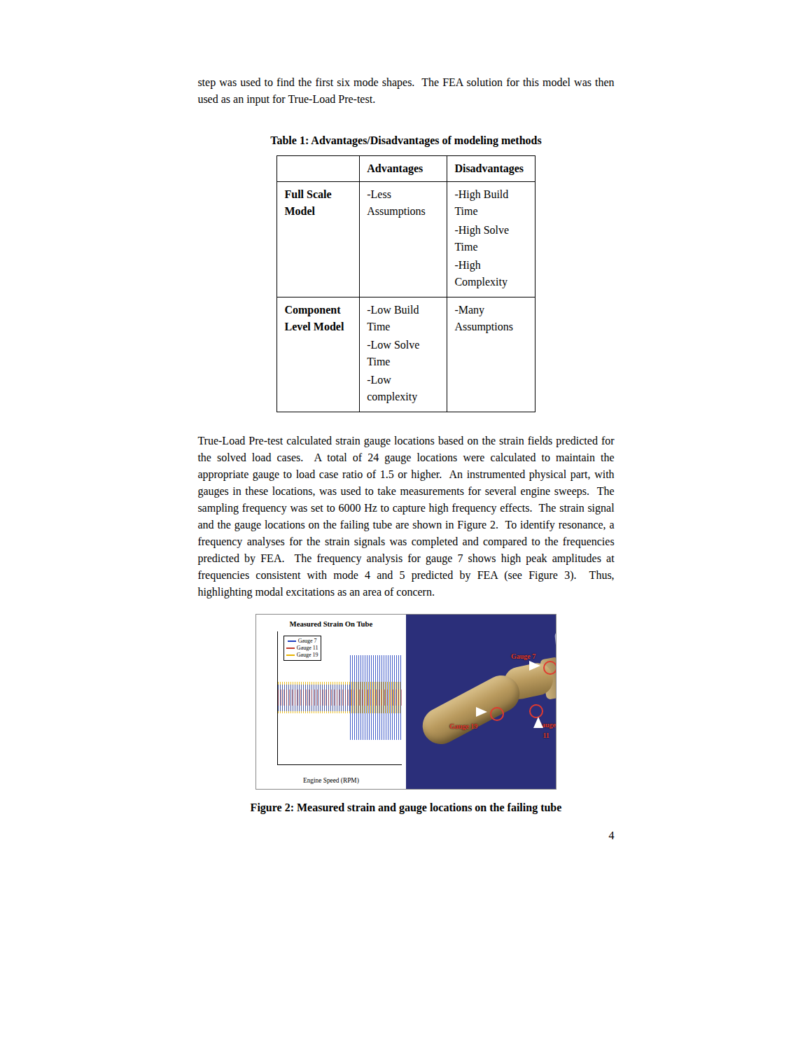step was used to find the first six mode shapes. The FEA solution for this model was then used as an input for True-Load Pre-test.
Table 1: Advantages/Disadvantages of modeling methods
| | Advantages | Disadvantages |
| --- | --- | --- |
| Full Scale Model | -Less Assumptions | -High Build Time -High Solve Time -High Complexity |
| Component Level Model | -Low Build Time -Low Solve Time -Low complexity | -Many Assumptions |
True-Load Pre-test calculated strain gauge locations based on the strain fields predicted for the solved load cases. A total of 24 gauge locations were calculated to maintain the appropriate gauge to load case ratio of 1.5 or higher. An instrumented physical part, with gauges in these locations, was used to take measurements for several engine sweeps. The sampling frequency was set to 6000 Hz to capture high frequency effects. The strain signal and the gauge locations on the failing tube are shown in Figure 2. To identify resonance, a frequency analyses for the strain signals was completed and compared to the frequencies predicted by FEA. The frequency analysis for gauge 7 shows high peak amplitudes at frequencies consistent with mode 4 and 5 predicted by FEA (see Figure 3). Thus, highlighting modal excitations as an area of concern.
Measured Strain On Tube
Gauge 7
Gauge 11
Gauge 19
Strain (µε)
150
100
50
0
-50
-100
-150
1000
2000
3000
4000
5000
6000
Engine Speed (RPM)
Gauge 7
Gauge 11
Gauge 19
Figure 2: Measured strain and gauge locations on the failing tube
4